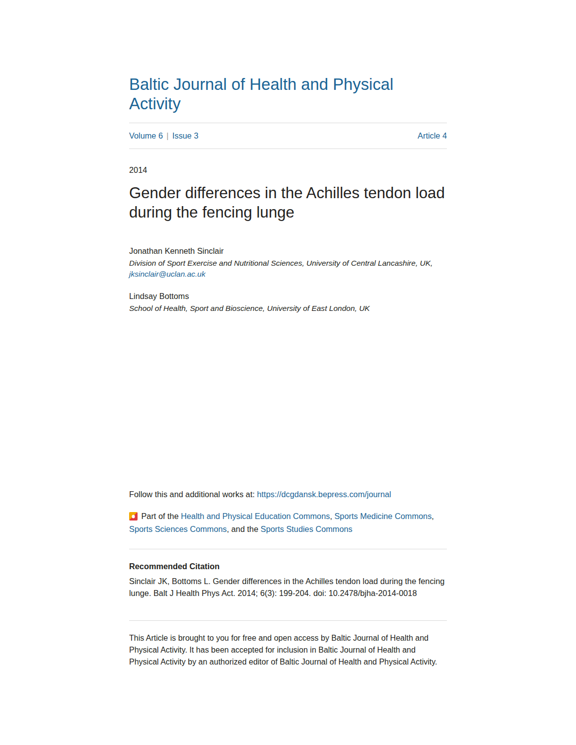Baltic Journal of Health and Physical Activity
Volume 6|Issue 3
Article 4
2014
Gender differences in the Achilles tendon load during the fencing lunge
Jonathan Kenneth Sinclair Division of Sport Exercise and Nutritional Sciences, University of Central Lancashire, UK,
jksinclair@uclan.ac.uk
Lindsay Bottoms School of Health, Sport and Bioscience, University of East London, UK
Follow this and additional works at: https://dcgdansk.bepress.com/journal
Part of the Health and Physical Education Commons, Sports Medicine Commons, Sports Sciences Commons, and the Sports Studies Commons
Recommended Citation
Sinclair JK, Bottoms L. Gender differences in the Achilles tendon load during the fencing lunge. Balt J Health Phys Act. 2014; 6(3): 199-204. doi: 10.2478/bjha-2014-0018
This Article is brought to you for free and open access by Baltic Journal of Health and Physical Activity. It has been accepted for inclusion in Baltic Journal of Health and Physical Activity by an authorized editor of Baltic Journal of Health and Physical Activity.